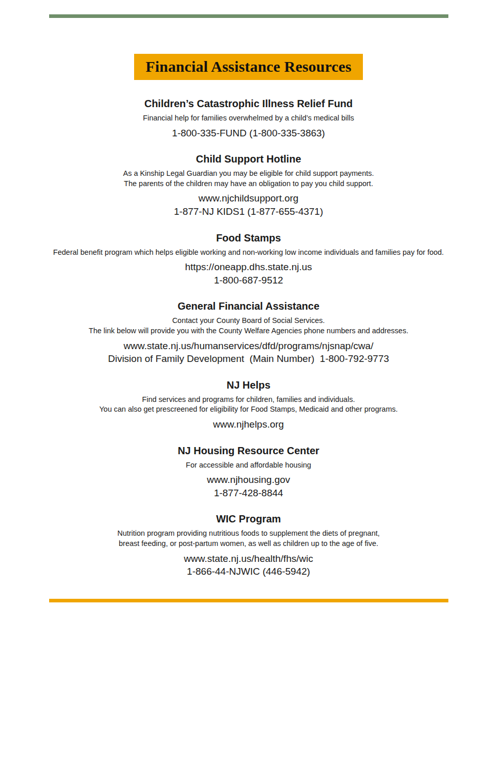Financial Assistance Resources
Children’s Catastrophic Illness Relief Fund
Financial help for families overwhelmed by a child’s medical bills
1-800-335-FUND (1-800-335-3863)
Child Support Hotline
As a Kinship Legal Guardian you may be eligible for child support payments.
The parents of the children may have an obligation to pay you child support.
www.njchildsupport.org
1-877-NJ KIDS1 (1-877-655-4371)
Food Stamps
Federal benefit program which helps eligible working and non-working low income individuals and families pay for food.
https://oneapp.dhs.state.nj.us
1-800-687-9512
General Financial Assistance
Contact your County Board of Social Services.
The link below will provide you with the County Welfare Agencies phone numbers and addresses.
www.state.nj.us/humanservices/dfd/programs/njsnap/cwa/
Division of Family Development (Main Number) 1-800-792-9773
NJ Helps
Find services and programs for children, families and individuals.
You can also get prescreened for eligibility for Food Stamps, Medicaid and other programs.
www.njhelps.org
NJ Housing Resource Center
For accessible and affordable housing
www.njhousing.gov
1-877-428-8844
WIC Program
Nutrition program providing nutritious foods to supplement the diets of pregnant,
breast feeding, or post-partum women, as well as children up to the age of five.
www.state.nj.us/health/fhs/wic
1-866-44-NJWIC (446-5942)